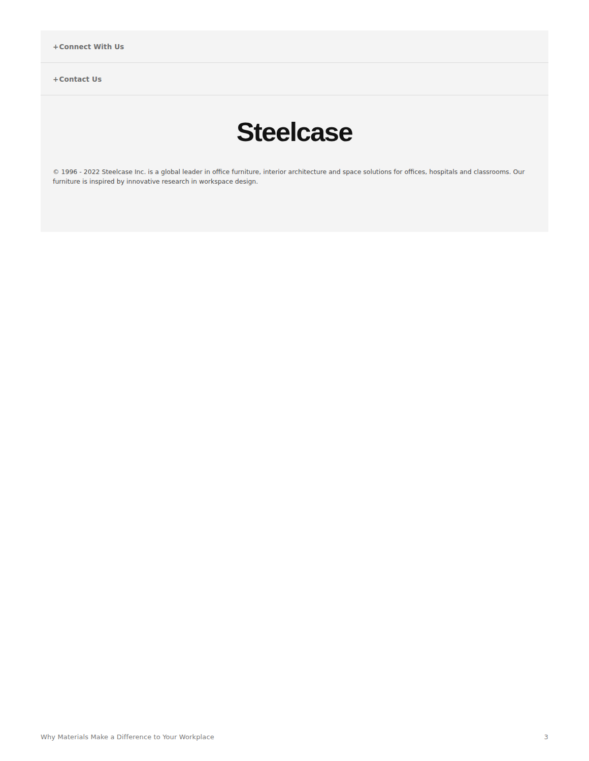+Connect With Us
+Contact Us
Steelcase
© 1996 - 2022 Steelcase Inc. is a global leader in office furniture, interior architecture and space solutions for offices, hospitals and classrooms. Our furniture is inspired by innovative research in workspace design.
Why Materials Make a Difference to Your Workplace 3